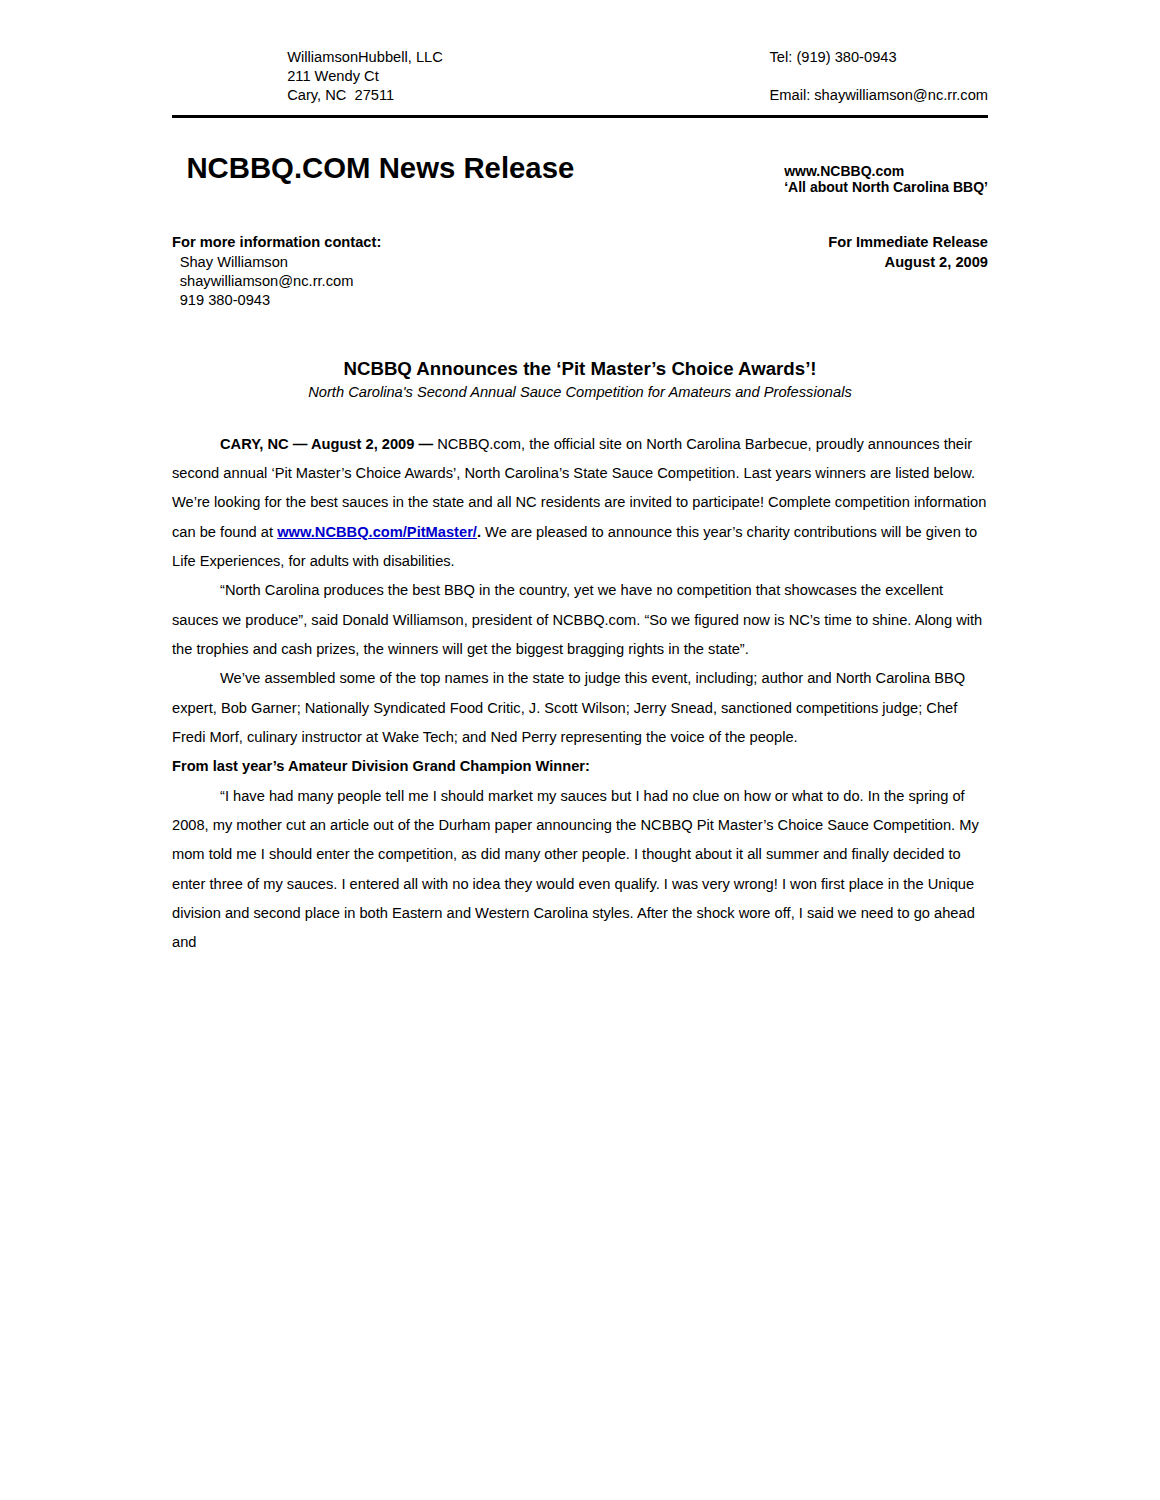WilliamsonHubbell, LLC
211 Wendy Ct
Cary, NC 27511
Tel: (919) 380-0943
Email: shaywilliamson@nc.rr.com
NCBBQ.COM News Release
www.NCBBQ.com
‘All about North Carolina BBQ’
For more information contact:
Shay Williamson
shaywilliamson@nc.rr.com
919 380-0943
For Immediate Release
August 2, 2009
NCBBQ Announces the ‘Pit Master’s Choice Awards’!
North Carolina's Second Annual Sauce Competition for Amateurs and Professionals
CARY, NC — August 2, 2009 — NCBBQ.com, the official site on North Carolina Barbecue, proudly announces their second annual ‘Pit Master’s Choice Awards’, North Carolina’s State Sauce Competition. Last years winners are listed below. We’re looking for the best sauces in the state and all NC residents are invited to participate! Complete competition information can be found at www.NCBBQ.com/PitMaster/. We are pleased to announce this year’s charity contributions will be given to Life Experiences, for adults with disabilities.
“North Carolina produces the best BBQ in the country, yet we have no competition that showcases the excellent sauces we produce”, said Donald Williamson, president of NCBBQ.com. “So we figured now is NC’s time to shine. Along with the trophies and cash prizes, the winners will get the biggest bragging rights in the state”.
We’ve assembled some of the top names in the state to judge this event, including; author and North Carolina BBQ expert, Bob Garner; Nationally Syndicated Food Critic, J. Scott Wilson; Jerry Snead, sanctioned competitions judge; Chef Fredi Morf, culinary instructor at Wake Tech; and Ned Perry representing the voice of the people.
From last year’s Amateur Division Grand Champion Winner:
“I have had many people tell me I should market my sauces but I had no clue on how or what to do. In the spring of 2008, my mother cut an article out of the Durham paper announcing the NCBBQ Pit Master’s Choice Sauce Competition. My mom told me I should enter the competition, as did many other people. I thought about it all summer and finally decided to enter three of my sauces. I entered all with no idea they would even qualify. I was very wrong! I won first place in the Unique division and second place in both Eastern and Western Carolina styles. After the shock wore off, I said we need to go ahead and